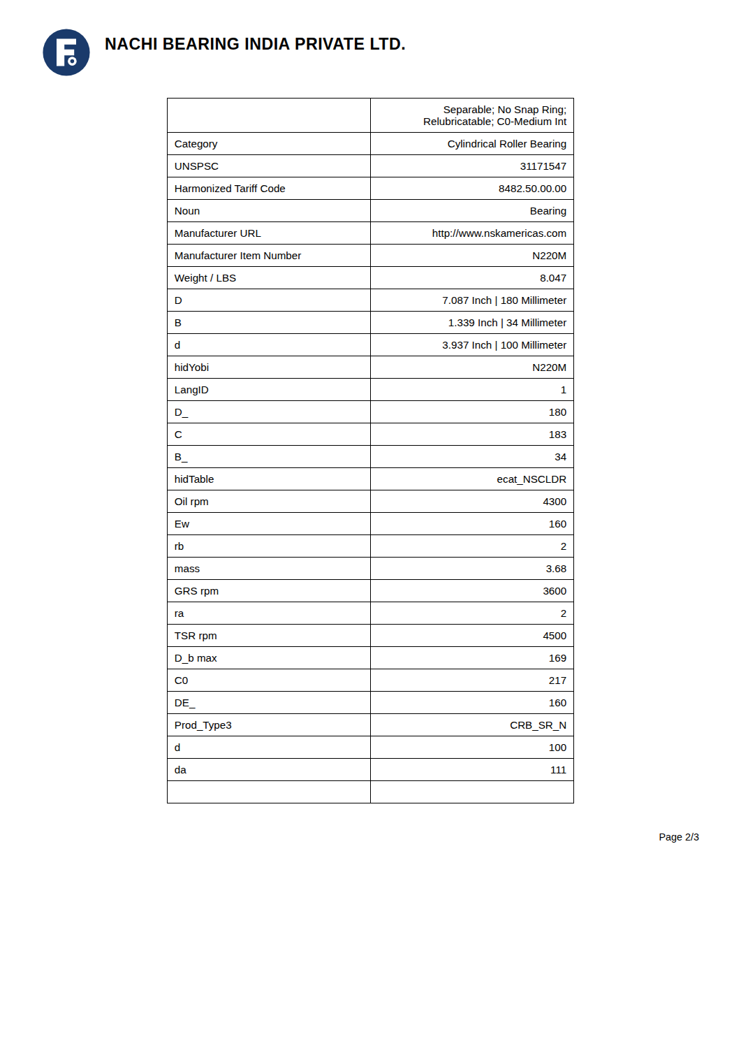NACHI BEARING INDIA PRIVATE LTD.
| | Separable; No Snap Ring; Relubricatable; C0-Medium Int |
| Category | Cylindrical Roller Bearing |
| UNSPSC | 31171547 |
| Harmonized Tariff Code | 8482.50.00.00 |
| Noun | Bearing |
| Manufacturer URL | http://www.nskamericas.com |
| Manufacturer Item Number | N220M |
| Weight / LBS | 8.047 |
| D | 7.087 Inch / 180 Millimeter |
| B | 1.339 Inch / 34 Millimeter |
| d | 3.937 Inch / 100 Millimeter |
| hidYobi | N220M |
| LangID | 1 |
| D_ | 180 |
| C | 183 |
| B_ | 34 |
| hidTable | ecat_NSCLDR |
| Oil rpm | 4300 |
| Ew | 160 |
| rb | 2 |
| mass | 3.68 |
| GRS rpm | 3600 |
| ra | 2 |
| TSR rpm | 4500 |
| D_b max | 169 |
| C0 | 217 |
| DE_ | 160 |
| Prod_Type3 | CRB_SR_N |
| d | 100 |
| da | 111 |
Page 2/3